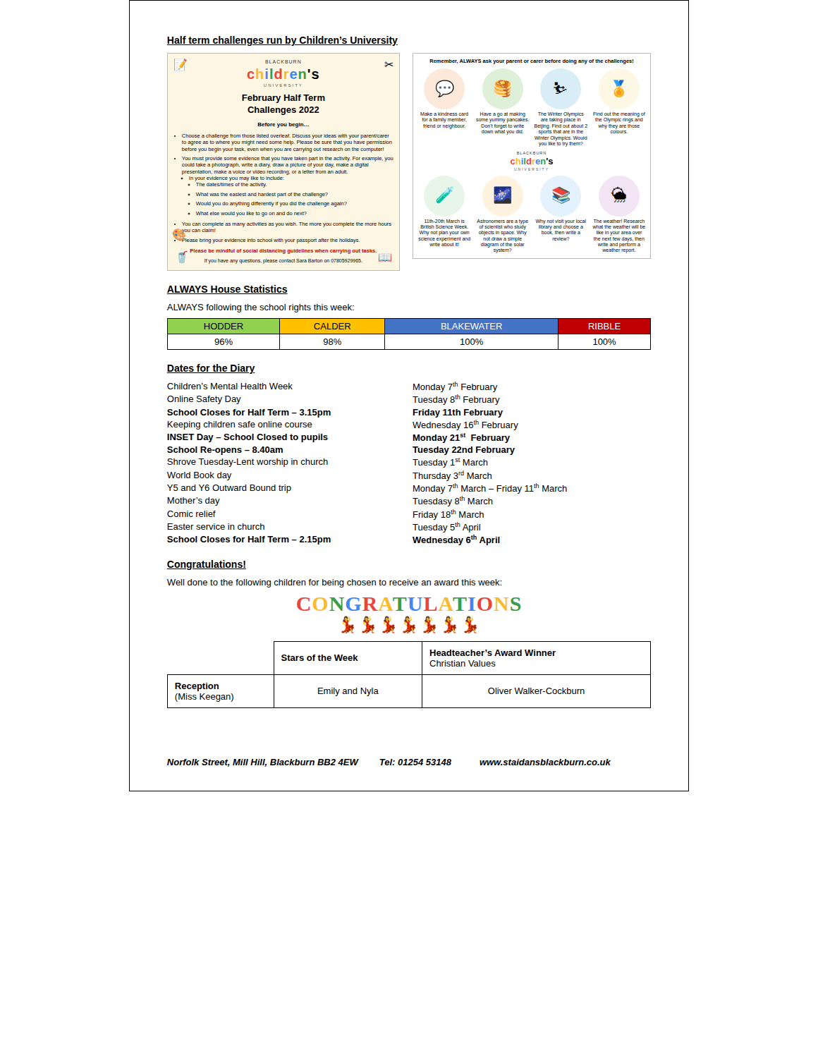Half term challenges run by Children’s University
📝 ✂ 🎨 🥤 📖
BLACKBURN
children's
UNIVERSITY
February Half Term
Challenges 2022
Before you begin…
Choose a challenge from those listed overleaf. Discuss your ideas with your parent/carer to agree as to where you might need some help. Please be sure that you have permission before you begin your task, even when you are carrying out research on the computer!
You must provide some evidence that you have taken part in the activity. For example, you could take a photograph, write a diary, draw a picture of your day, make a digital presentation, make a voice or video recording, or a letter from an adult.
In your evidence you may like to include:
The dates/times of the activity.
What was the easiest and hardest part of the challenge?
Would you do anything differently if you did the challenge again?
What else would you like to go on and do next?
You can complete as many activities as you wish. The more you complete the more hours you can claim!
Please bring your evidence into school with your passport after the holidays.
Please be mindful of social distancing guidelines when carrying out tasks.
If you have any questions, please contact Sara Barton on 07805929965.
Remember, ALWAYS ask your parent or carer before doing any of the challenges!
💬
Make a kindness card for a family member, friend or neighbour.
🥞
Have a go at making some yummy pancakes. Don’t forget to write down what you did.
⛷
The Winter Olympics are taking place in Beijing. Find out about 2 sports that are in the Winter Olympics. Would you like to try them?
🏅
Find out the meaning of the Olympic rings and why they are those colours.
BLACKBURN
children's
UNIVERSITY
🧪
11th-20th March is British Science Week. Why not plan your own science experiment and write about it!
🌌
Astronomers are a type of scientist who study objects in space. Why not draw a simple diagram of the solar system?
📚
Why not visit your local library and choose a book, then write a review?
🌦
The weather! Research what the weather will be like in your area over the next few days, then write and perform a weather report.
ALWAYS House Statistics
ALWAYS following the school rights this week:
| HODDER | CALDER | BLAKEWATER | RIBBLE |
| 96% | 98% | 100% | 100% |
Dates for the Diary
Children’s Mental Health Week
Monday 7th February
Online Safety Day
Tuesday 8th February
School Closes for Half Term – 3.15pm
Friday 11th February
Keeping children safe online course
Wednesday 16th February
INSET Day – School Closed to pupils
Monday 21st February
School Re-opens – 8.40am
Tuesday 22nd February
Shrove Tuesday-Lent worship in church
Tuesday 1st March
World Book day
Thursday 3rd March
Y5 and Y6 Outward Bound trip
Monday 7th March – Friday 11th March
Mother’s day
Tuesdasy 8th March
Comic relief
Friday 18th March
Easter service in church
Tuesday 5th April
School Closes for Half Term – 2.15pm
Wednesday 6th April
Congratulations!
Well done to the following children for being chosen to receive an award this week:
CONGRATULATIONS
💃💃💃💃💃💃💃
| | Stars of the Week | Headteacher’s Award Winner Christian Values |
| Reception (Miss Keegan) | Emily and Nyla | Oliver Walker-Cockburn |
Norfolk Street, Mill Hill, Blackburn BB2 4EWTel: 01254 53148 www.staidansblackburn.co.uk